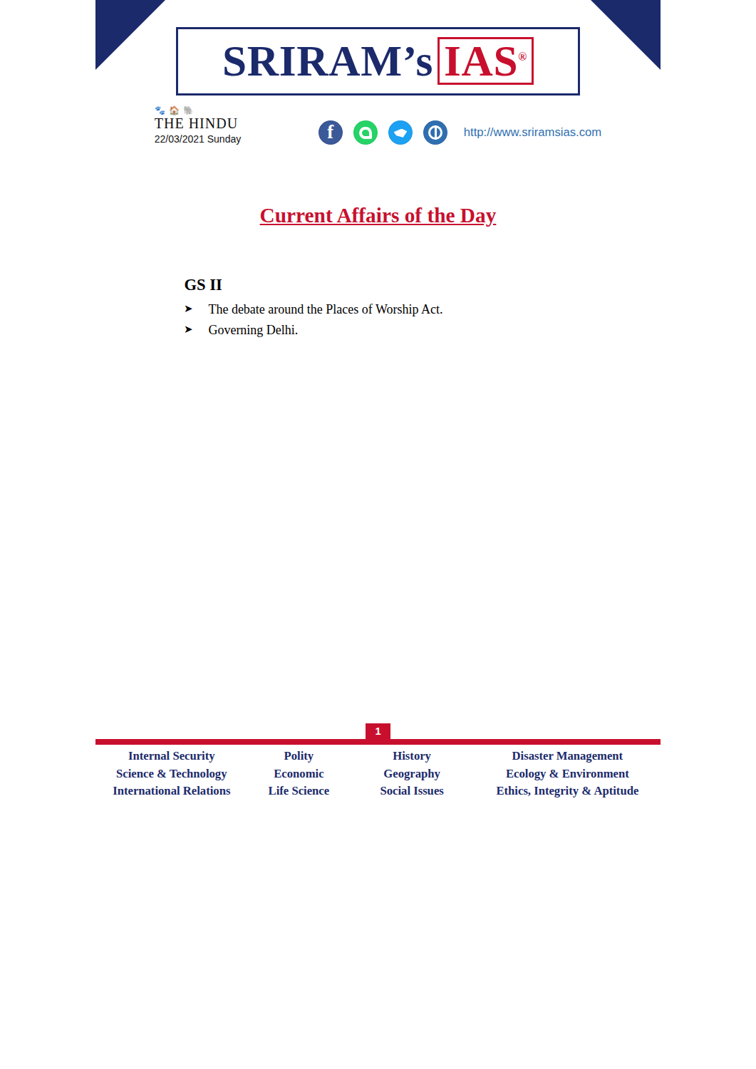SRIRAM’s IAS®
🐾 🏠 🐘
THE HINDU
22/03/2021 Sunday
http://www.sriramsias.com
Current Affairs of the Day
GS II
The debate around the Places of Worship Act.
Governing Delhi.
1
| Internal Security | Polity | History | Disaster Management |
| Science & Technology | Economic | Geography | Ecology & Environment |
| International Relations | Life Science | Social Issues | Ethics, Integrity & Aptitude |